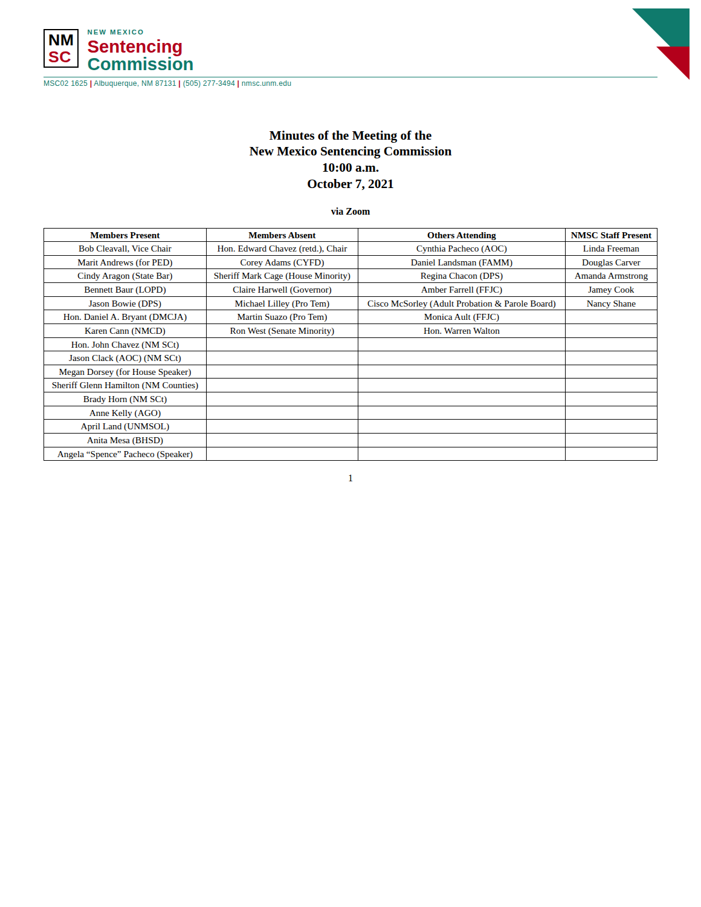NM
SC
NEW MEXICO Sentencing Commission
MSC02 1625 | Albuquerque, NM 87131 | (505) 277-3494 | nmsc.unm.edu
Minutes of the Meeting of the
New Mexico Sentencing Commission
10:00 a.m.
October 7, 2021
via Zoom
| Members Present | Members Absent | Others Attending | NMSC Staff Present |
| --- | --- | --- | --- |
| Bob Cleavall, Vice Chair | Hon. Edward Chavez (retd.), Chair | Cynthia Pacheco (AOC) | Linda Freeman |
| Marit Andrews (for PED) | Corey Adams (CYFD) | Daniel Landsman (FAMM) | Douglas Carver |
| Cindy Aragon (State Bar) | Sheriff Mark Cage (House Minority) | Regina Chacon (DPS) | Amanda Armstrong |
| Bennett Baur (LOPD) | Claire Harwell (Governor) | Amber Farrell (FFJC) | Jamey Cook |
| Jason Bowie (DPS) | Michael Lilley (Pro Tem) | Cisco McSorley (Adult Probation & Parole Board) | Nancy Shane |
| Hon. Daniel A. Bryant (DMCJA) | Martin Suazo (Pro Tem) | Monica Ault (FFJC) | |
| Karen Cann (NMCD) | Ron West (Senate Minority) | Hon. Warren Walton | |
| Hon. John Chavez (NM SCt) | | | |
| Jason Clack (AOC) (NM SCt) | | | |
| Megan Dorsey (for House Speaker) | | | |
| Sheriff Glenn Hamilton (NM Counties) | | | |
| Brady Horn (NM SCt) | | | |
| Anne Kelly (AGO) | | | |
| April Land (UNMSOL) | | | |
| Anita Mesa (BHSD) | | | |
| Angela “Spence” Pacheco (Speaker) | | | |
1